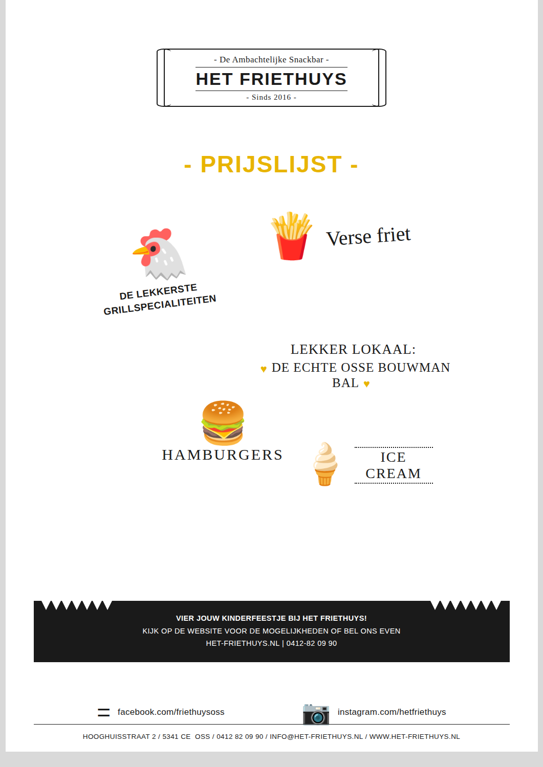- De Ambachtelijke Snackbar -
HET FRIETHUYS
- Sinds 2016 -
- PRIJSLIJST -
🐔
DE LEKKERSTE
GRILLSPECIALITEITEN
🍟
Verse friet
LEKKER LOKAAL:
♥DE ECHTE OSSE BOUWMAN BAL♥
🍔
HAMBURGERS
🍦
ICE CREAM
Vier jouw kinderfeestje bij Het Friethuys!
KIJK OP DE WEBSITE VOOR DE MOGELIJKHEDEN OF BEL ONS EVEN
HET-FRIETHUYS.NL | 0412-82 09 90
= facebook.com/friethuysoss
📷 instagram.com/hetfriethuys
HOOGHUISSTRAAT 2 / 5341 CE OSS / 0412 82 09 90 / INFO@HET-FRIETHUYS.NL / WWW.HET-FRIETHUYS.NL